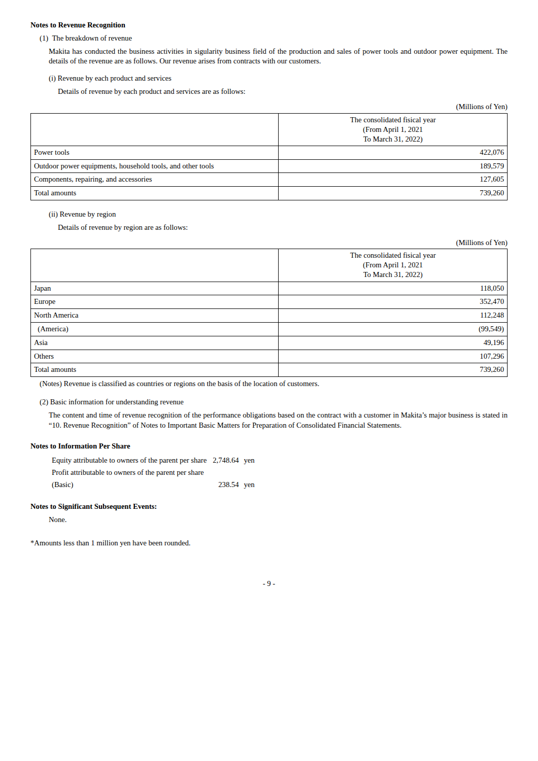Notes to Revenue Recognition
(1) The breakdown of revenue
Makita has conducted the business activities in sigularity business field of the production and sales of power tools and outdoor power equipment. The details of the revenue are as follows. Our revenue arises from contracts with our customers.
(i) Revenue by each product and services
Details of revenue by each product and services are as follows:
(Millions of Yen)
| | The consolidated fisical year (From April 1, 2021 To March 31, 2022) |
| --- | --- |
| Power tools | 422,076 |
| Outdoor power equipments, household tools, and other tools | 189,579 |
| Components, repairing, and accessories | 127,605 |
| Total amounts | 739,260 |
(ii) Revenue by region
Details of revenue by region are as follows:
(Millions of Yen)
| | The consolidated fisical year (From April 1, 2021 To March 31, 2022) |
| --- | --- |
| Japan | 118,050 |
| Europe | 352,470 |
| North America | 112,248 |
| (America) | (99,549) |
| Asia | 49,196 |
| Others | 107,296 |
| Total amounts | 739,260 |
(Notes) Revenue is classified as countries or regions on the basis of the location of customers.
(2) Basic information for understanding revenue
The content and time of revenue recognition of the performance obligations based on the contract with a customer in Makita’s major business is stated in “10. Revenue Recognition” of Notes to Important Basic Matters for Preparation of Consolidated Financial Statements.
Notes to Information Per Share
| Equity attributable to owners of the parent per share | 2,748.64 | yen |
| Profit attributable to owners of the parent per share | | |
| (Basic) | 238.54 | yen |
Notes to Significant Subsequent Events:
None.
*Amounts less than 1 million yen have been rounded.
- 9 -